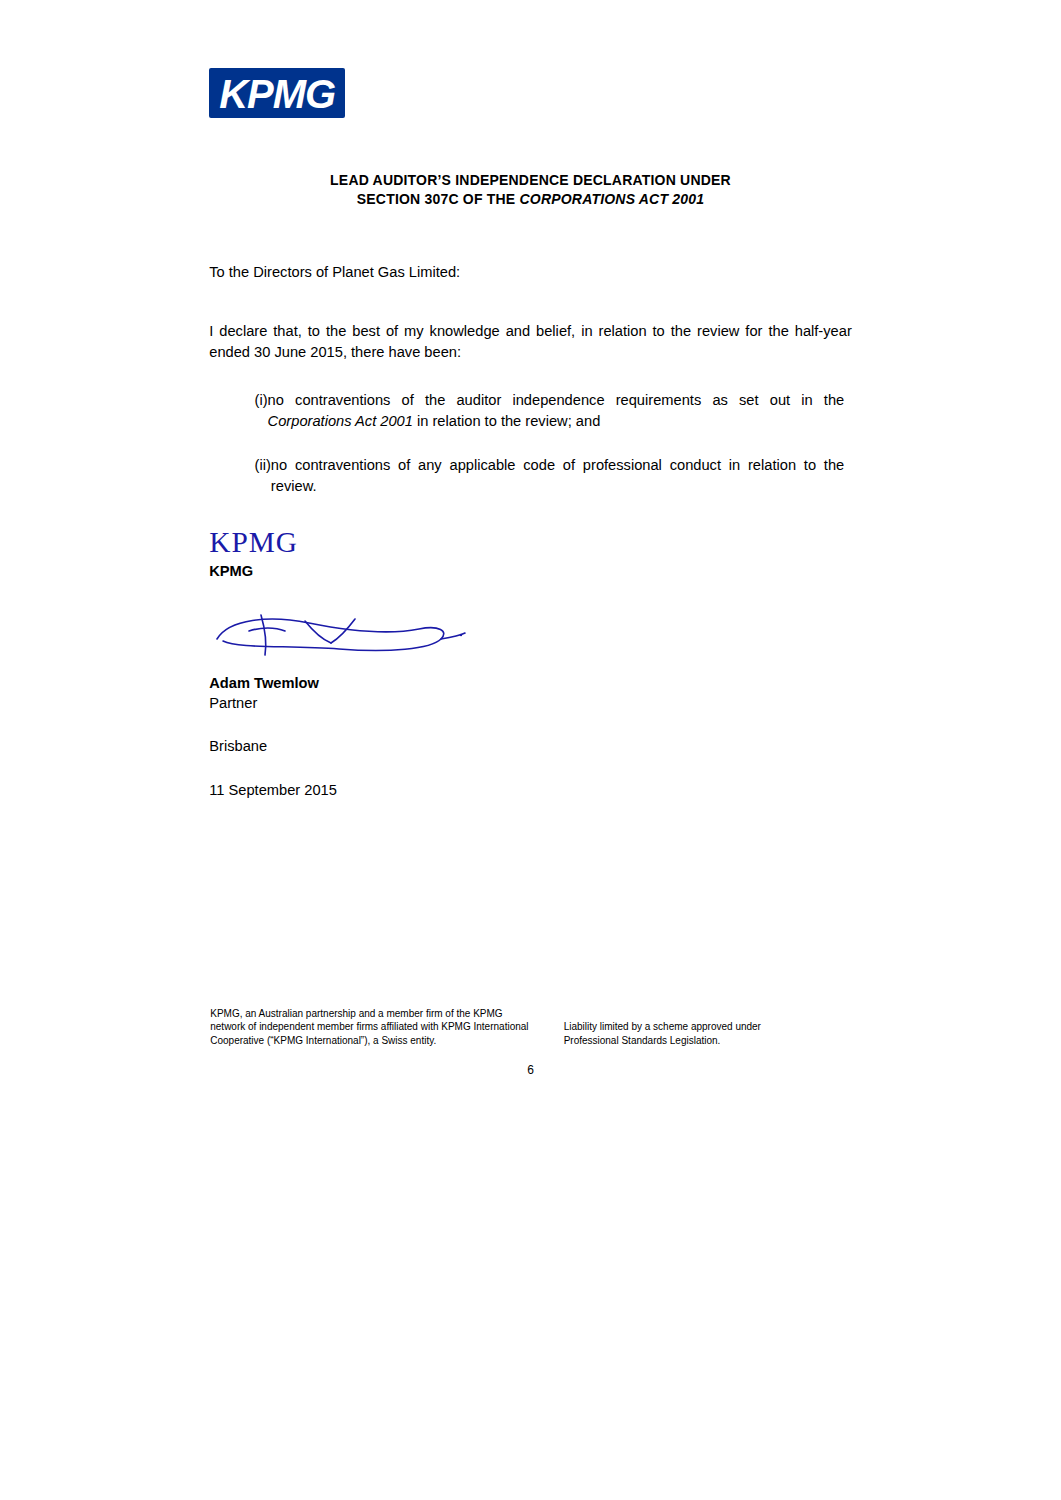KPMG
LEAD AUDITOR’S INDEPENDENCE DECLARATION UNDER
SECTION 307C OF THE CORPORATIONS ACT 2001
To the Directors of Planet Gas Limited:
I declare that, to the best of my knowledge and belief, in relation to the review for the half-year ended 30 June 2015, there have been:
(i)
no contraventions of the auditor independence requirements as set out in the Corporations Act 2001 in relation to the review; and
(ii)
no contraventions of any applicable code of professional conduct in relation to the review.
KPMG
KPMG
Adam Twemlow
Partner
Brisbane
11 September 2015
| KPMG, an Australian partnership and a member firm of the KPMG network of independent member firms affiliated with KPMG International Cooperative (“KPMG International”), a Swiss entity. | Liability limited by a scheme approved under Professional Standards Legislation. |
6